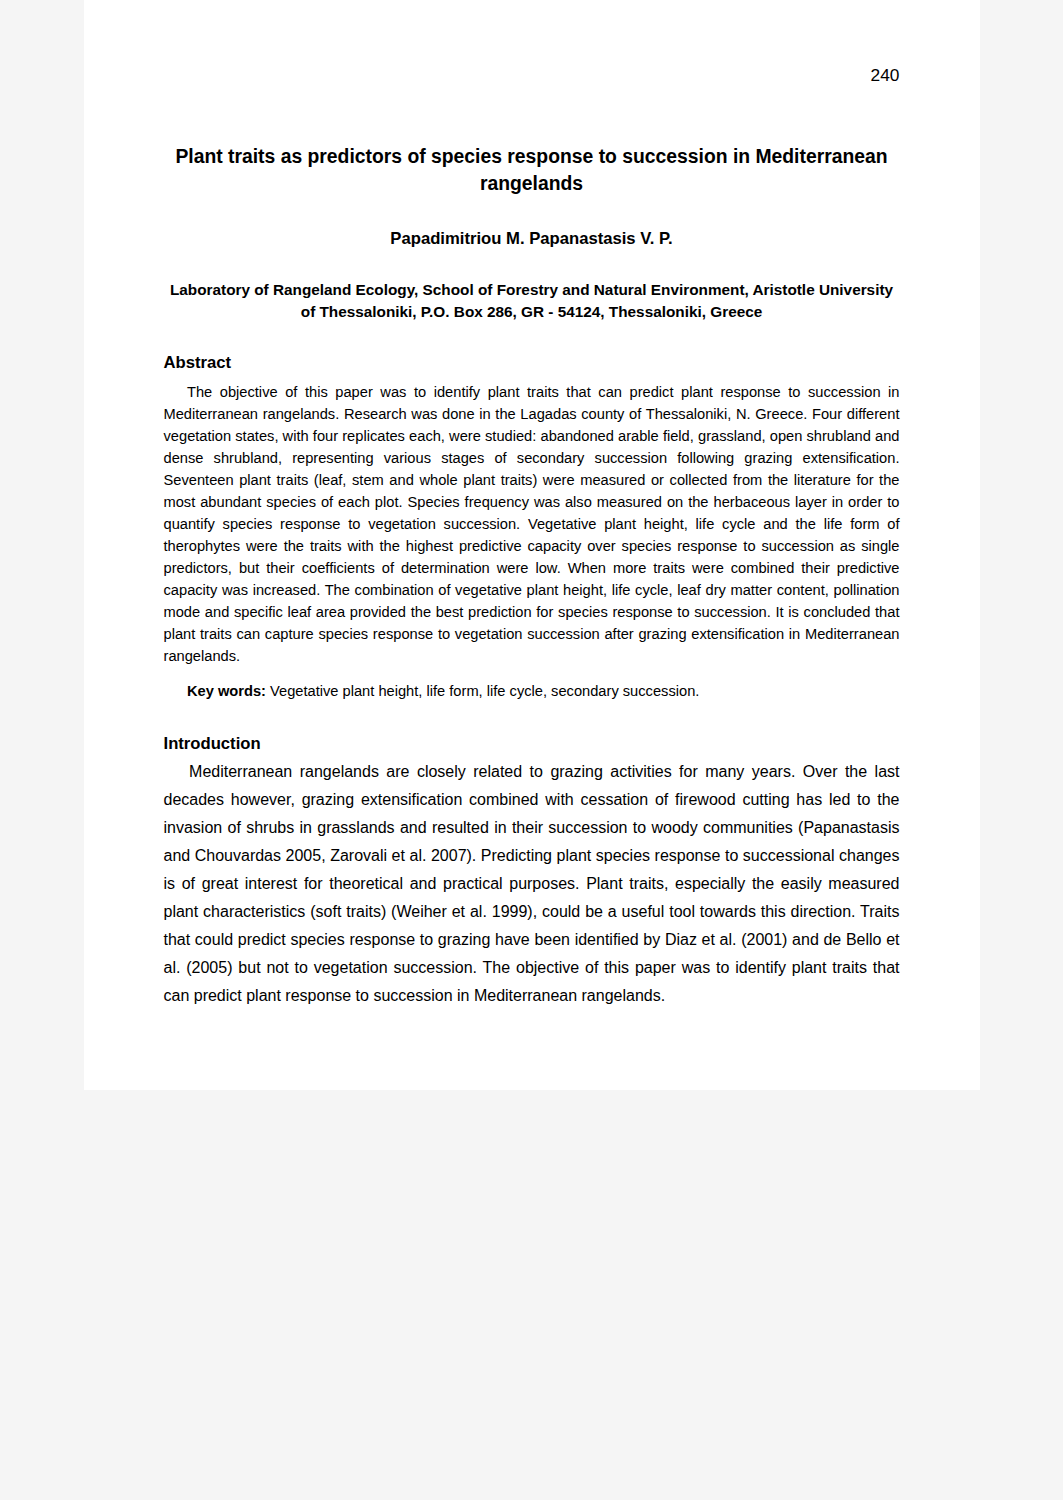240
Plant traits as predictors of species response to succession in Mediterranean rangelands
Papadimitriou M. Papanastasis V. P.
Laboratory of Rangeland Ecology, School of Forestry and Natural Environment, Aristotle University of Thessaloniki, P.O. Box 286, GR - 54124, Thessaloniki, Greece
Abstract
The objective of this paper was to identify plant traits that can predict plant response to succession in Mediterranean rangelands. Research was done in the Lagadas county of Thessaloniki, N. Greece. Four different vegetation states, with four replicates each, were studied: abandoned arable field, grassland, open shrubland and dense shrubland, representing various stages of secondary succession following grazing extensification. Seventeen plant traits (leaf, stem and whole plant traits) were measured or collected from the literature for the most abundant species of each plot. Species frequency was also measured on the herbaceous layer in order to quantify species response to vegetation succession. Vegetative plant height, life cycle and the life form of therophytes were the traits with the highest predictive capacity over species response to succession as single predictors, but their coefficients of determination were low. When more traits were combined their predictive capacity was increased. The combination of vegetative plant height, life cycle, leaf dry matter content, pollination mode and specific leaf area provided the best prediction for species response to succession. It is concluded that plant traits can capture species response to vegetation succession after grazing extensification in Mediterranean rangelands.
Key words: Vegetative plant height, life form, life cycle, secondary succession.
Introduction
Mediterranean rangelands are closely related to grazing activities for many years. Over the last decades however, grazing extensification combined with cessation of firewood cutting has led to the invasion of shrubs in grasslands and resulted in their succession to woody communities (Papanastasis and Chouvardas 2005, Zarovali et al. 2007). Predicting plant species response to successional changes is of great interest for theoretical and practical purposes. Plant traits, especially the easily measured plant characteristics (soft traits) (Weiher et al. 1999), could be a useful tool towards this direction. Traits that could predict species response to grazing have been identified by Diaz et al. (2001) and de Bello et al. (2005) but not to vegetation succession. The objective of this paper was to identify plant traits that can predict plant response to succession in Mediterranean rangelands.